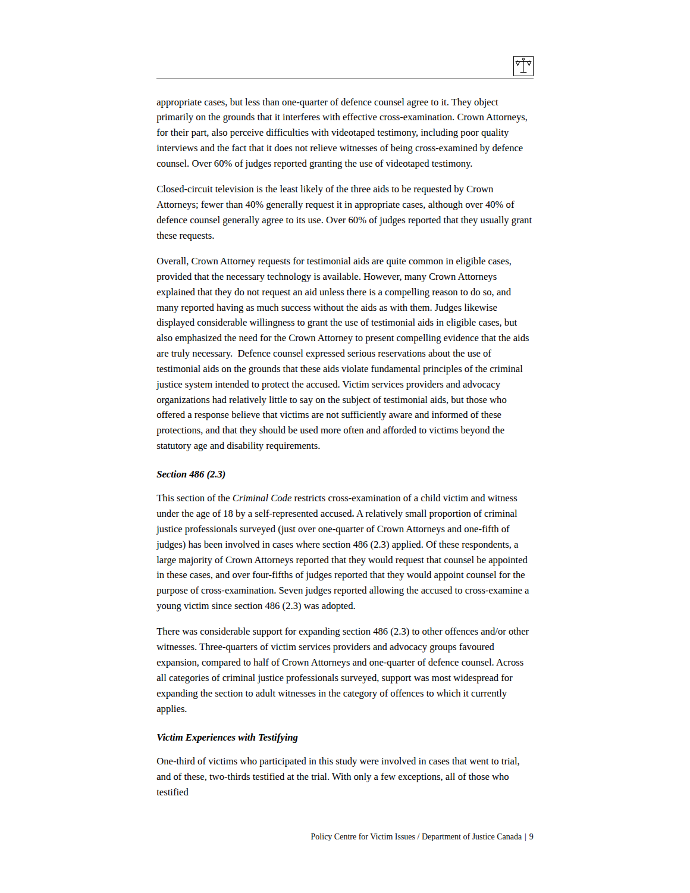appropriate cases, but less than one-quarter of defence counsel agree to it. They object primarily on the grounds that it interferes with effective cross-examination. Crown Attorneys, for their part, also perceive difficulties with videotaped testimony, including poor quality interviews and the fact that it does not relieve witnesses of being cross-examined by defence counsel. Over 60% of judges reported granting the use of videotaped testimony.
Closed-circuit television is the least likely of the three aids to be requested by Crown Attorneys; fewer than 40% generally request it in appropriate cases, although over 40% of defence counsel generally agree to its use. Over 60% of judges reported that they usually grant these requests.
Overall, Crown Attorney requests for testimonial aids are quite common in eligible cases, provided that the necessary technology is available. However, many Crown Attorneys explained that they do not request an aid unless there is a compelling reason to do so, and many reported having as much success without the aids as with them. Judges likewise displayed considerable willingness to grant the use of testimonial aids in eligible cases, but also emphasized the need for the Crown Attorney to present compelling evidence that the aids are truly necessary. Defence counsel expressed serious reservations about the use of testimonial aids on the grounds that these aids violate fundamental principles of the criminal justice system intended to protect the accused. Victim services providers and advocacy organizations had relatively little to say on the subject of testimonial aids, but those who offered a response believe that victims are not sufficiently aware and informed of these protections, and that they should be used more often and afforded to victims beyond the statutory age and disability requirements.
Section 486 (2.3)
This section of the Criminal Code restricts cross-examination of a child victim and witness under the age of 18 by a self-represented accused. A relatively small proportion of criminal justice professionals surveyed (just over one-quarter of Crown Attorneys and one-fifth of judges) has been involved in cases where section 486 (2.3) applied. Of these respondents, a large majority of Crown Attorneys reported that they would request that counsel be appointed in these cases, and over four-fifths of judges reported that they would appoint counsel for the purpose of cross-examination. Seven judges reported allowing the accused to cross-examine a young victim since section 486 (2.3) was adopted.
There was considerable support for expanding section 486 (2.3) to other offences and/or other witnesses. Three-quarters of victim services providers and advocacy groups favoured expansion, compared to half of Crown Attorneys and one-quarter of defence counsel. Across all categories of criminal justice professionals surveyed, support was most widespread for expanding the section to adult witnesses in the category of offences to which it currently applies.
Victim Experiences with Testifying
One-third of victims who participated in this study were involved in cases that went to trial, and of these, two-thirds testified at the trial. With only a few exceptions, all of those who testified
Policy Centre for Victim Issues / Department of Justice Canada|9